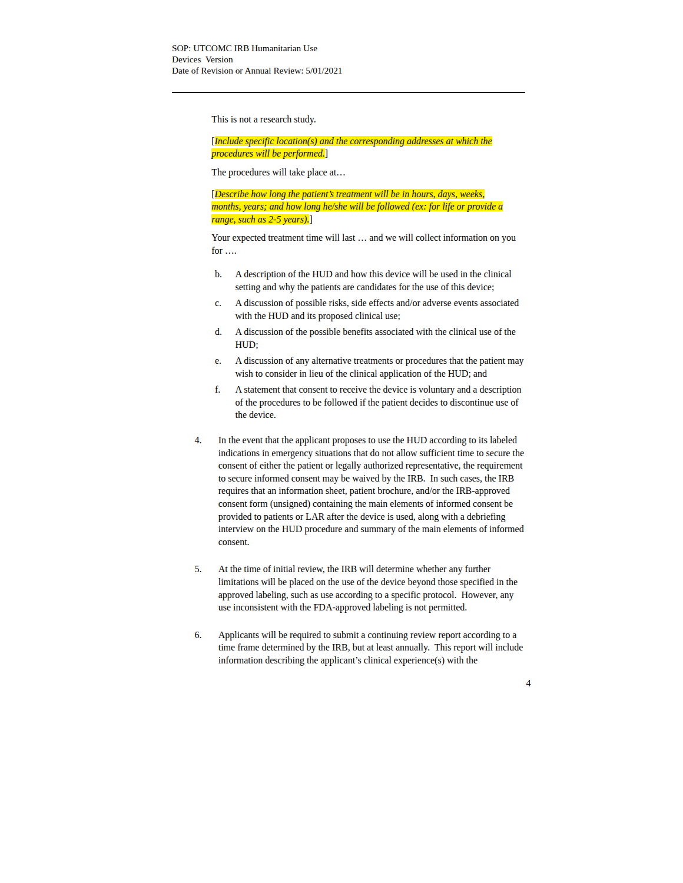SOP: UTCOMC IRB Humanitarian Use
Devices Version
Date of Revision or Annual Review: 5/01/2021
This is not a research study.
[Include specific location(s) and the corresponding addresses at which the
procedures will be performed.]
The procedures will take place at…
[Describe how long the patient’s treatment will be in hours, days, weeks,
months, years; and how long he/she will be followed (ex: for life or provide a
range, such as 2-5 years).]
Your expected treatment time will last … and we will collect information on you for ….
b. A description of the HUD and how this device will be used in the clinical setting and why the patients are candidates for the use of this device;
c. A discussion of possible risks, side effects and/or adverse events associated with the HUD and its proposed clinical use;
d. A discussion of the possible benefits associated with the clinical use of the HUD;
e. A discussion of any alternative treatments or procedures that the patient may wish to consider in lieu of the clinical application of the HUD; and
f. A statement that consent to receive the device is voluntary and a description of the procedures to be followed if the patient decides to discontinue use of the device.
4. In the event that the applicant proposes to use the HUD according to its labeled indications in emergency situations that do not allow sufficient time to secure the consent of either the patient or legally authorized representative, the requirement to secure informed consent may be waived by the IRB. In such cases, the IRB requires that an information sheet, patient brochure, and/or the IRB-approved consent form (unsigned) containing the main elements of informed consent be provided to patients or LAR after the device is used, along with a debriefing interview on the HUD procedure and summary of the main elements of informed consent.
5. At the time of initial review, the IRB will determine whether any further limitations will be placed on the use of the device beyond those specified in the approved labeling, such as use according to a specific protocol. However, any use inconsistent with the FDA-approved labeling is not permitted.
6. Applicants will be required to submit a continuing review report according to a time frame determined by the IRB, but at least annually. This report will include information describing the applicant’s clinical experience(s) with the
4